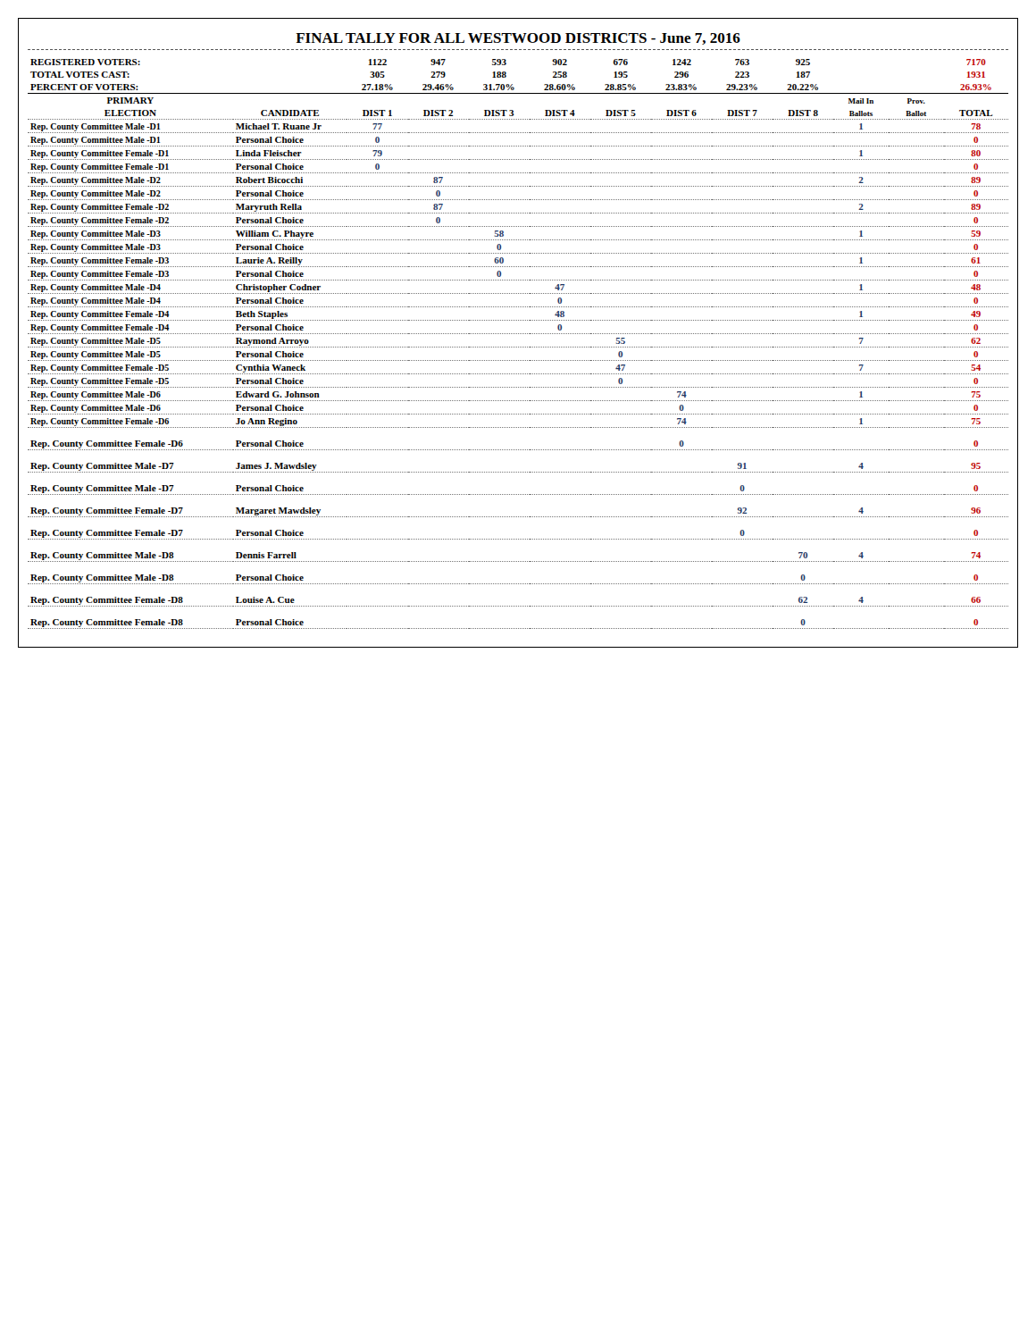FINAL TALLY FOR ALL WESTWOOD DISTRICTS - June 7, 2016
| REGISTERED VOTERS: | | 1122 | 947 | 593 | 902 | 676 | 1242 | 763 | 925 | | | 7170 |
| TOTAL VOTES CAST: | | 305 | 279 | 188 | 258 | 195 | 296 | 223 | 187 | | | 1931 |
| PERCENT OF VOTERS: | | 27.18% | 29.46% | 31.70% | 28.60% | 28.85% | 23.83% | 29.23% | 20.22% | | | 26.93% |
| PRIMARY | | | Mail In | Prov. | |
| ELECTION | CANDIDATE | DIST 1 | DIST 2 | DIST 3 | DIST 4 | DIST 5 | DIST 6 | DIST 7 | DIST 8 | Ballots | Ballot | TOTAL |
| Rep. County Committee Male -D1 | Michael T. Ruane Jr | 77 | | | | | | | | 1 | | 78 |
| Rep. County Committee Male -D1 | Personal Choice | 0 | | | | | | | | | | 0 |
| Rep. County Committee Female -D1 | Linda Fleischer | 79 | | | | | | | | 1 | | 80 |
| Rep. County Committee Female -D1 | Personal Choice | 0 | | | | | | | | | | 0 |
| Rep. County Committee Male -D2 | Robert Bicocchi | | 87 | | | | | | | 2 | | 89 |
| Rep. County Committee Male -D2 | Personal Choice | | 0 | | | | | | | | | 0 |
| Rep. County Committee Female -D2 | Maryruth Rella | | 87 | | | | | | | 2 | | 89 |
| Rep. County Committee Female -D2 | Personal Choice | | 0 | | | | | | | | | 0 |
| Rep. County Committee Male -D3 | William C. Phayre | | | 58 | | | | | | 1 | | 59 |
| Rep. County Committee Male -D3 | Personal Choice | | | 0 | | | | | | | | 0 |
| Rep. County Committee Female -D3 | Laurie A. Reilly | | | 60 | | | | | | 1 | | 61 |
| Rep. County Committee Female -D3 | Personal Choice | | | 0 | | | | | | | | 0 |
| Rep. County Committee Male -D4 | Christopher Codner | | | | 47 | | | | | 1 | | 48 |
| Rep. County Committee Male -D4 | Personal Choice | | | | 0 | | | | | | | 0 |
| Rep. County Committee Female -D4 | Beth Staples | | | | 48 | | | | | 1 | | 49 |
| Rep. County Committee Female -D4 | Personal Choice | | | | 0 | | | | | | | 0 |
| Rep. County Committee Male -D5 | Raymond Arroyo | | | | | 55 | | | | 7 | | 62 |
| Rep. County Committee Male -D5 | Personal Choice | | | | | 0 | | | | | | 0 |
| Rep. County Committee Female -D5 | Cynthia Waneck | | | | | 47 | | | | 7 | | 54 |
| Rep. County Committee Female -D5 | Personal Choice | | | | | 0 | | | | | | 0 |
| Rep. County Committee Male -D6 | Edward G. Johnson | | | | | | 74 | | | 1 | | 75 |
| Rep. County Committee Male -D6 | Personal Choice | | | | | | 0 | | | | | 0 |
| Rep. County Committee Female -D6 | Jo Ann Regino | | | | | | 74 | | | 1 | | 75 |
| Rep. County Committee Female -D6 | Personal Choice | | | | | | 0 | | | | | 0 |
| Rep. County Committee Male -D7 | James J. Mawdsley | | | | | | | 91 | | 4 | | 95 |
| Rep. County Committee Male -D7 | Personal Choice | | | | | | | 0 | | | | 0 |
| Rep. County Committee Female -D7 | Margaret Mawdsley | | | | | | | 92 | | 4 | | 96 |
| Rep. County Committee Female -D7 | Personal Choice | | | | | | | 0 | | | | 0 |
| Rep. County Committee Male -D8 | Dennis Farrell | | | | | | | | 70 | 4 | | 74 |
| Rep. County Committee Male -D8 | Personal Choice | | | | | | | | 0 | | | 0 |
| Rep. County Committee Female -D8 | Louise A. Cue | | | | | | | | 62 | 4 | | 66 |
| Rep. County Committee Female -D8 | Personal Choice | | | | | | | | 0 | | | 0 |